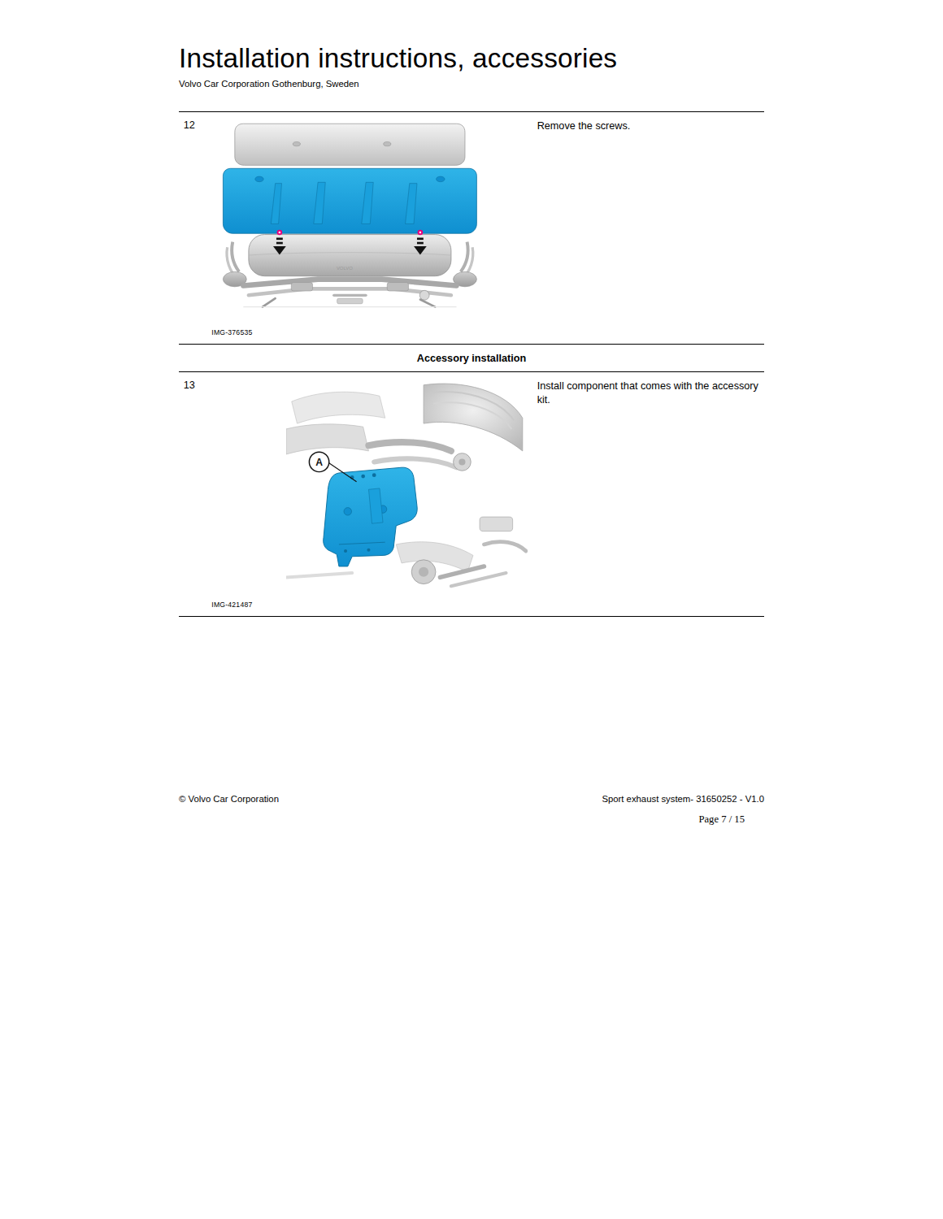Installation instructions, accessories
Volvo Car Corporation Gothenburg, Sweden
| 12 | VOLVO IMG-376535 | Remove the screws. |
| Accessory installation |
| 13 | A IMG-421487 | Install component that comes with the accessory kit. |
© Volvo Car Corporation
Sport exhaust system- 31650252 - V1.0
Page 7 / 15